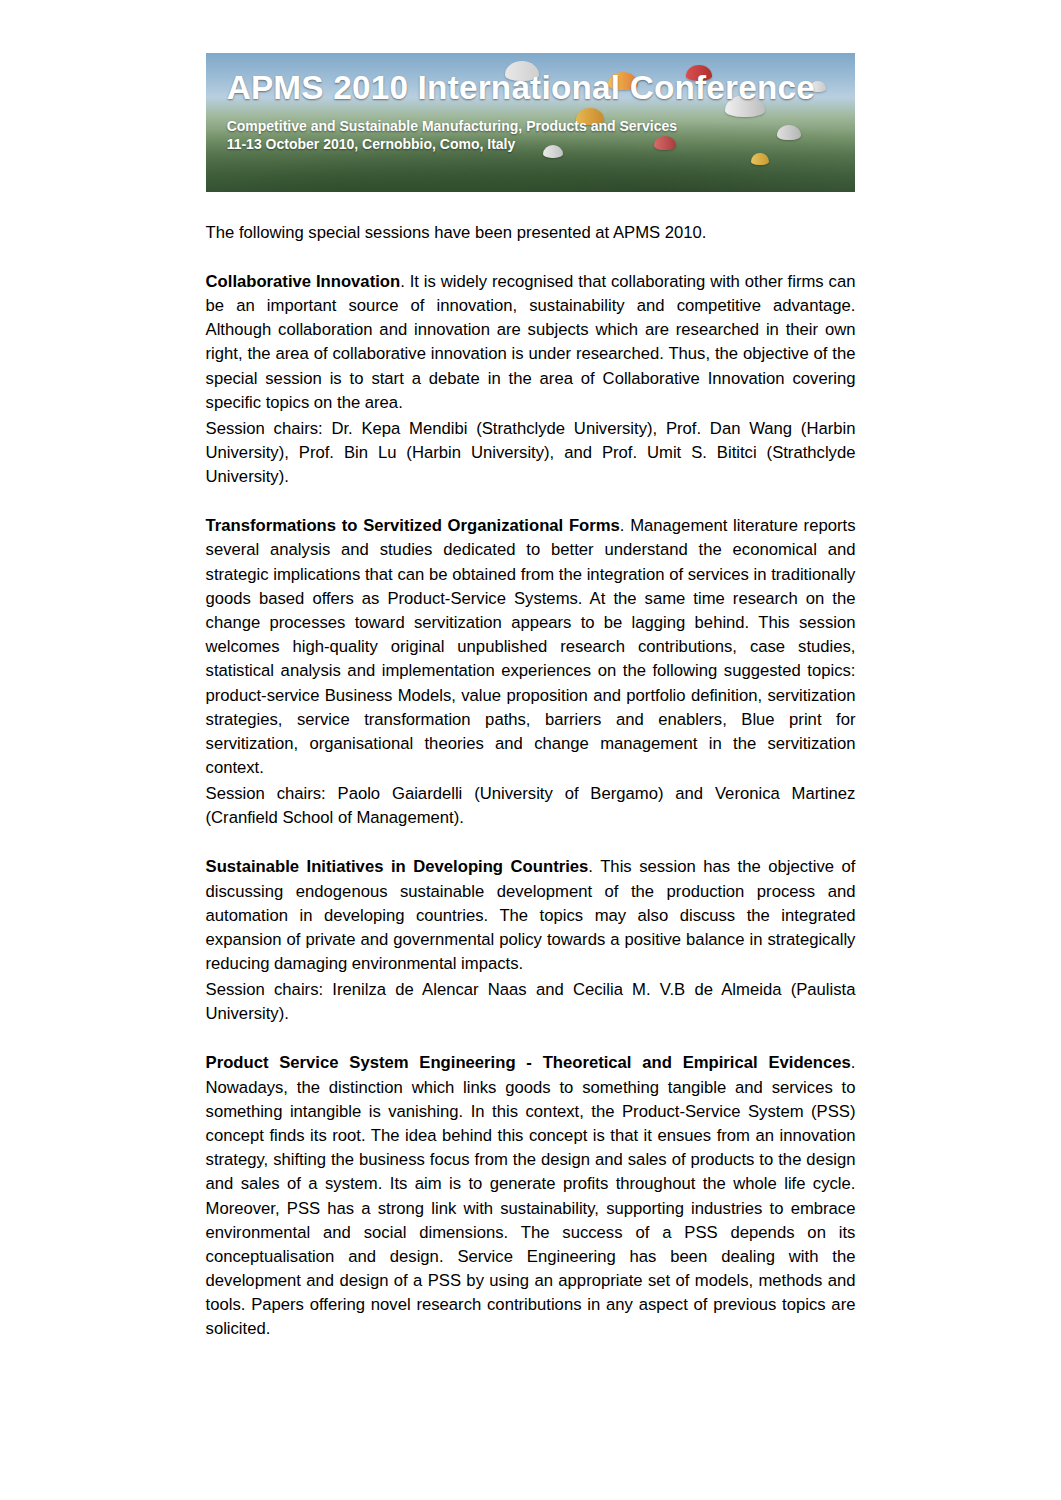APMS 2010 International Conference
Competitive and Sustainable Manufacturing, Products and Services 11-13 October 2010, Cernobbio, Como, Italy
The following special sessions have been presented at APMS 2010.
Collaborative Innovation. It is widely recognised that collaborating with other firms can be an important source of innovation, sustainability and competitive advantage. Although collaboration and innovation are subjects which are researched in their own right, the area of collaborative innovation is under researched. Thus, the objective of the special session is to start a debate in the area of Collaborative Innovation covering specific topics on the area.
Session chairs: Dr. Kepa Mendibi (Strathclyde University), Prof. Dan Wang (Harbin University), Prof. Bin Lu (Harbin University), and Prof. Umit S. Bititci (Strathclyde University).
Transformations to Servitized Organizational Forms. Management literature reports several analysis and studies dedicated to better understand the economical and strategic implications that can be obtained from the integration of services in traditionally goods based offers as Product-Service Systems. At the same time research on the change processes toward servitization appears to be lagging behind. This session welcomes high-quality original unpublished research contributions, case studies, statistical analysis and implementation experiences on the following suggested topics: product-service Business Models, value proposition and portfolio definition, servitization strategies, service transformation paths, barriers and enablers, Blue print for servitization, organisational theories and change management in the servitization context.
Session chairs: Paolo Gaiardelli (University of Bergamo) and Veronica Martinez (Cranfield School of Management).
Sustainable Initiatives in Developing Countries. This session has the objective of discussing endogenous sustainable development of the production process and automation in developing countries. The topics may also discuss the integrated expansion of private and governmental policy towards a positive balance in strategically reducing damaging environmental impacts.
Session chairs: Irenilza de Alencar Naas and Cecilia M. V.B de Almeida (Paulista University).
Product Service System Engineering - Theoretical and Empirical Evidences. Nowadays, the distinction which links goods to something tangible and services to something intangible is vanishing. In this context, the Product-Service System (PSS) concept finds its root. The idea behind this concept is that it ensues from an innovation strategy, shifting the business focus from the design and sales of products to the design and sales of a system. Its aim is to generate profits throughout the whole life cycle. Moreover, PSS has a strong link with sustainability, supporting industries to embrace environmental and social dimensions. The success of a PSS depends on its conceptualisation and design. Service Engineering has been dealing with the development and design of a PSS by using an appropriate set of models, methods and tools. Papers offering novel research contributions in any aspect of previous topics are solicited.